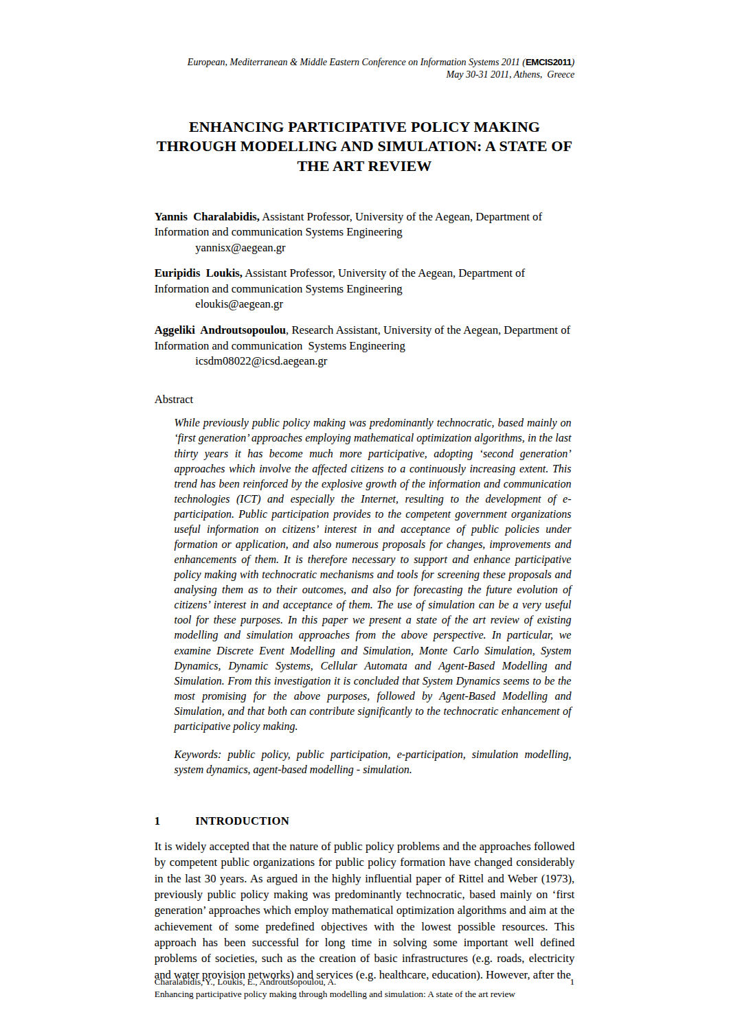European, Mediterranean & Middle Eastern Conference on Information Systems 2011 (EMCIS2011)
May 30-31 2011, Athens, Greece
ENHANCING PARTICIPATIVE POLICY MAKING
THROUGH MODELLING AND SIMULATION: A STATE OF
THE ART REVIEW
Yannis Charalabidis, Assistant Professor, University of the Aegean, Department of Information and communication Systems Engineering
yannisx@aegean.gr
Euripidis Loukis, Assistant Professor, University of the Aegean, Department of Information and communication Systems Engineering
eloukis@aegean.gr
Aggeliki Androutsopoulou, Research Assistant, University of the Aegean, Department of Information and communication Systems Engineering
icsdm08022@icsd.aegean.gr
Abstract
While previously public policy making was predominantly technocratic, based mainly on ‘first generation’ approaches employing mathematical optimization algorithms, in the last thirty years it has become much more participative, adopting ‘second generation’ approaches which involve the affected citizens to a continuously increasing extent. This trend has been reinforced by the explosive growth of the information and communication technologies (ICT) and especially the Internet, resulting to the development of e-participation. Public participation provides to the competent government organizations useful information on citizens’ interest in and acceptance of public policies under formation or application, and also numerous proposals for changes, improvements and enhancements of them. It is therefore necessary to support and enhance participative policy making with technocratic mechanisms and tools for screening these proposals and analysing them as to their outcomes, and also for forecasting the future evolution of citizens’ interest in and acceptance of them. The use of simulation can be a very useful tool for these purposes. In this paper we present a state of the art review of existing modelling and simulation approaches from the above perspective. In particular, we examine Discrete Event Modelling and Simulation, Monte Carlo Simulation, System Dynamics, Dynamic Systems, Cellular Automata and Agent-Based Modelling and Simulation. From this investigation it is concluded that System Dynamics seems to be the most promising for the above purposes, followed by Agent-Based Modelling and Simulation, and that both can contribute significantly to the technocratic enhancement of participative policy making.
Keywords: public policy, public participation, e-participation, simulation modelling, system dynamics, agent-based modelling - simulation.
1 INTRODUCTION
It is widely accepted that the nature of public policy problems and the approaches followed by competent public organizations for public policy formation have changed considerably in the last 30 years. As argued in the highly influential paper of Rittel and Weber (1973), previously public policy making was predominantly technocratic, based mainly on ‘first generation’ approaches which employ mathematical optimization algorithms and aim at the achievement of some predefined objectives with the lowest possible resources. This approach has been successful for long time in solving some important well defined problems of societies, such as the creation of basic infrastructures (e.g. roads, electricity and water provision networks) and services (e.g. healthcare, education). However, after the
Charalabidis, Y., Loukis, E., Androutsopoulou, A.
Enhancing participative policy making through modelling and simulation: A state of the art review
1